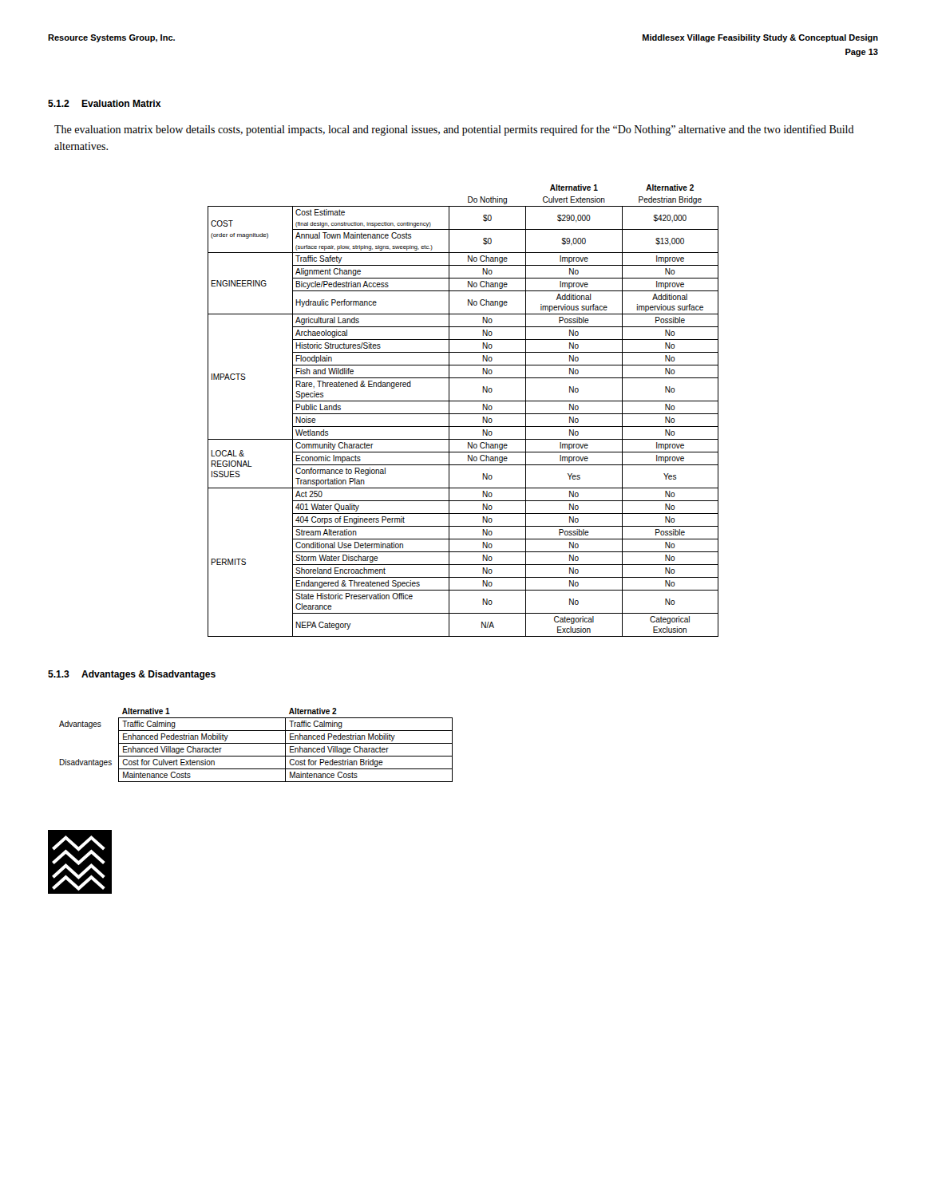Resource Systems Group, Inc. Middlesex Village Feasibility Study & Conceptual Design
Page 13
5.1.2 Evaluation Matrix
The evaluation matrix below details costs, potential impacts, local and regional issues, and potential permits required for the “Do Nothing” alternative and the two identified Build alternatives.
| | | | Alternative 1 | Alternative 2 |
| | | Do Nothing | Culvert Extension | Pedestrian Bridge |
| COST (order of magnitude) | Cost Estimate (final design, construction, inspection, contingency) | $0 | $290,000 | $420,000 |
| Annual Town Maintenance Costs (surface repair, plow, striping, signs, sweeping, etc.) | $0 | $9,000 | $13,000 |
| ENGINEERING | Traffic Safety | No Change | Improve | Improve |
| Alignment Change | No | No | No |
| Bicycle/Pedestrian Access | No Change | Improve | Improve |
| Hydraulic Performance | No Change | Additional impervious surface | Additional impervious surface |
| IMPACTS | Agricultural Lands | No | Possible | Possible |
| Archaeological | No | No | No |
| Historic Structures/Sites | No | No | No |
| Floodplain | No | No | No |
| Fish and Wildlife | No | No | No |
| Rare, Threatened & Endangered Species | No | No | No |
| Public Lands | No | No | No |
| Noise | No | No | No |
| Wetlands | No | No | No |
| LOCAL & REGIONAL ISSUES | Community Character | No Change | Improve | Improve |
| Economic Impacts | No Change | Improve | Improve |
| Conformance to Regional Transportation Plan | No | Yes | Yes |
| PERMITS | Act 250 | No | No | No |
| 401 Water Quality | No | No | No |
| 404 Corps of Engineers Permit | No | No | No |
| Stream Alteration | No | Possible | Possible |
| Conditional Use Determination | No | No | No |
| Storm Water Discharge | No | No | No |
| Shoreland Encroachment | No | No | No |
| Endangered & Threatened Species | No | No | No |
| State Historic Preservation Office Clearance | No | No | No |
| NEPA Category | N/A | Categorical Exclusion | Categorical Exclusion |
5.1.3 Advantages & Disadvantages
| | Alternative 1 | Alternative 2 |
| Advantages | Traffic Calming | Traffic Calming |
| | Enhanced Pedestrian Mobility | Enhanced Pedestrian Mobility |
| | Enhanced Village Character | Enhanced Village Character |
| Disadvantages | Cost for Culvert Extension | Cost for Pedestrian Bridge |
| | Maintenance Costs | Maintenance Costs |